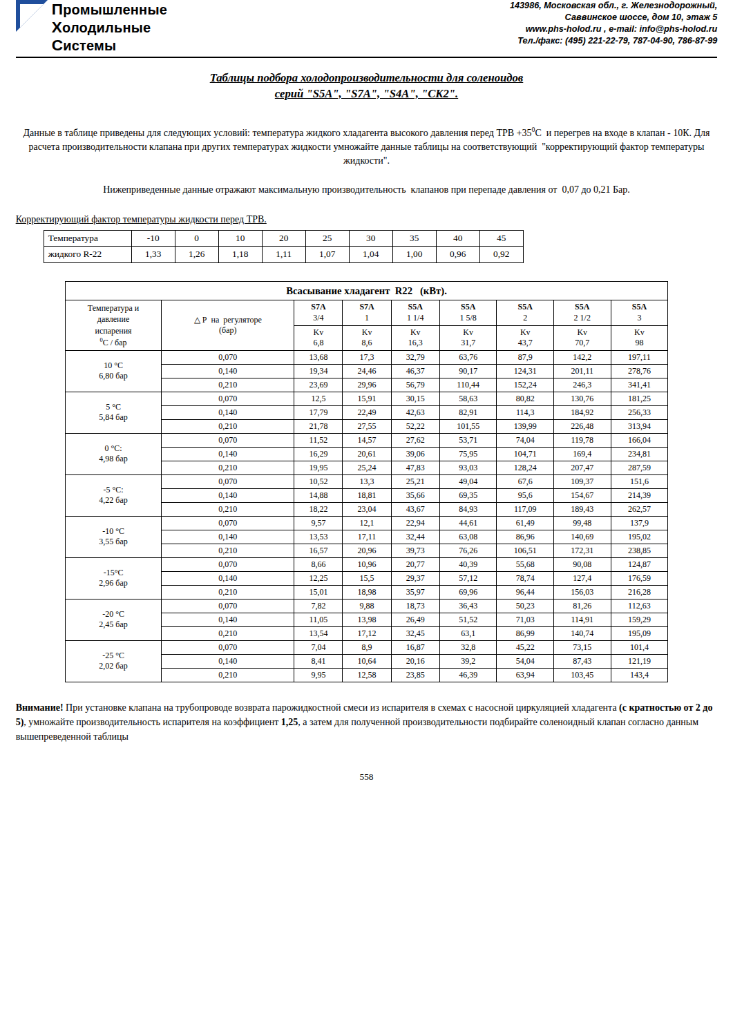Промышленные
Холодильные
Системы
143986, Московская обл., г. Железнодорожный,
Саввинское шоссе, дом 10, этаж 5
www.phs-holod.ru , e-mail: info@phs-holod.ru
Тел./факс: (495) 221-22-79, 787-04-90, 786-87-99
Таблицы подбора холодопроизводительности для соленоидов
серий "S5A", "S7A", "S4A", "CK2".
Данные в таблице приведены для следующих условий: температура жидкого хладагента высокого давления перед ТРВ +350С и перегрев на входе в клапан - 10К. Для расчета производительности клапана при других температурах жидкости умножайте данные таблицы на соответствующий "корректирующий фактор температуры жидкости".
Нижеприведенные данные отражают максимальную производительность клапанов при перепаде давления от 0,07 до 0,21 Бар.
Корректирующий фактор температуры жидкости перед ТРВ.
| Температура | -10 | 0 | 10 | 20 | 25 | 30 | 35 | 40 | 45 |
| жидкого R-22 | 1,33 | 1,26 | 1,18 | 1,11 | 1,07 | 1,04 | 1,00 | 0,96 | 0,92 |
| Всасывание хладагент R22 (кВт). |
| --- |
| Температура и давление испарения 0 С / бар | △ Р на регуляторе (бар) | S7A 3/4 | S7A 1 | S5A 1 1/4 | S5A 1 5/8 | S5A 2 | S5A 2 1/2 | S5A 3 |
| Kv 6,8 | Kv 8,6 | Kv 16,3 | Kv 31,7 | Kv 43,7 | Kv 70,7 | Kv 98 |
| 10 °С 6,80 бар | 0,070 | 13,68 | 17,3 | 32,79 | 63,76 | 87,9 | 142,2 | 197,11 |
| 0,140 | 19,34 | 24,46 | 46,37 | 90,17 | 124,31 | 201,11 | 278,76 |
| 0,210 | 23,69 | 29,96 | 56,79 | 110,44 | 152,24 | 246,3 | 341,41 |
| 5 °С 5,84 бар | 0,070 | 12,5 | 15,91 | 30,15 | 58,63 | 80,82 | 130,76 | 181,25 |
| 0,140 | 17,79 | 22,49 | 42,63 | 82,91 | 114,3 | 184,92 | 256,33 |
| 0,210 | 21,78 | 27,55 | 52,22 | 101,55 | 139,99 | 226,48 | 313,94 |
| 0 °С: 4,98 бар | 0,070 | 11,52 | 14,57 | 27,62 | 53,71 | 74,04 | 119,78 | 166,04 |
| 0,140 | 16,29 | 20,61 | 39,06 | 75,95 | 104,71 | 169,4 | 234,81 |
| 0,210 | 19,95 | 25,24 | 47,83 | 93,03 | 128,24 | 207,47 | 287,59 |
| -5 °С: 4,22 бар | 0,070 | 10,52 | 13,3 | 25,21 | 49,04 | 67,6 | 109,37 | 151,6 |
| 0,140 | 14,88 | 18,81 | 35,66 | 69,35 | 95,6 | 154,67 | 214,39 |
| 0,210 | 18,22 | 23,04 | 43,67 | 84,93 | 117,09 | 189,43 | 262,57 |
| -10 °С 3,55 бар | 0,070 | 9,57 | 12,1 | 22,94 | 44,61 | 61,49 | 99,48 | 137,9 |
| 0,140 | 13,53 | 17,11 | 32,44 | 63,08 | 86,96 | 140,69 | 195,02 |
| 0,210 | 16,57 | 20,96 | 39,73 | 76,26 | 106,51 | 172,31 | 238,85 |
| -15°С 2,96 бар | 0,070 | 8,66 | 10,96 | 20,77 | 40,39 | 55,68 | 90,08 | 124,87 |
| 0,140 | 12,25 | 15,5 | 29,37 | 57,12 | 78,74 | 127,4 | 176,59 |
| 0,210 | 15,01 | 18,98 | 35,97 | 69,96 | 96,44 | 156,03 | 216,28 |
| -20 °С 2,45 бар | 0,070 | 7,82 | 9,88 | 18,73 | 36,43 | 50,23 | 81,26 | 112,63 |
| 0,140 | 11,05 | 13,98 | 26,49 | 51,52 | 71,03 | 114,91 | 159,29 |
| 0,210 | 13,54 | 17,12 | 32,45 | 63,1 | 86,99 | 140,74 | 195,09 |
| -25 °С 2,02 бар | 0,070 | 7,04 | 8,9 | 16,87 | 32,8 | 45,22 | 73,15 | 101,4 |
| 0,140 | 8,41 | 10,64 | 20,16 | 39,2 | 54,04 | 87,43 | 121,19 |
| 0,210 | 9,95 | 12,58 | 23,85 | 46,39 | 63,94 | 103,45 | 143,4 |
Внимание! При установке клапана на трубопроводе возврата парожидкостной смеси из испарителя в схемах с насосной циркуляцией хладагента (с кратностью от 2 до 5), умножайте производительность испарителя на коэффициент 1,25, а затем для полученной производительности подбирайте соленоидный клапан согласно данным вышепреведенной таблицы
558